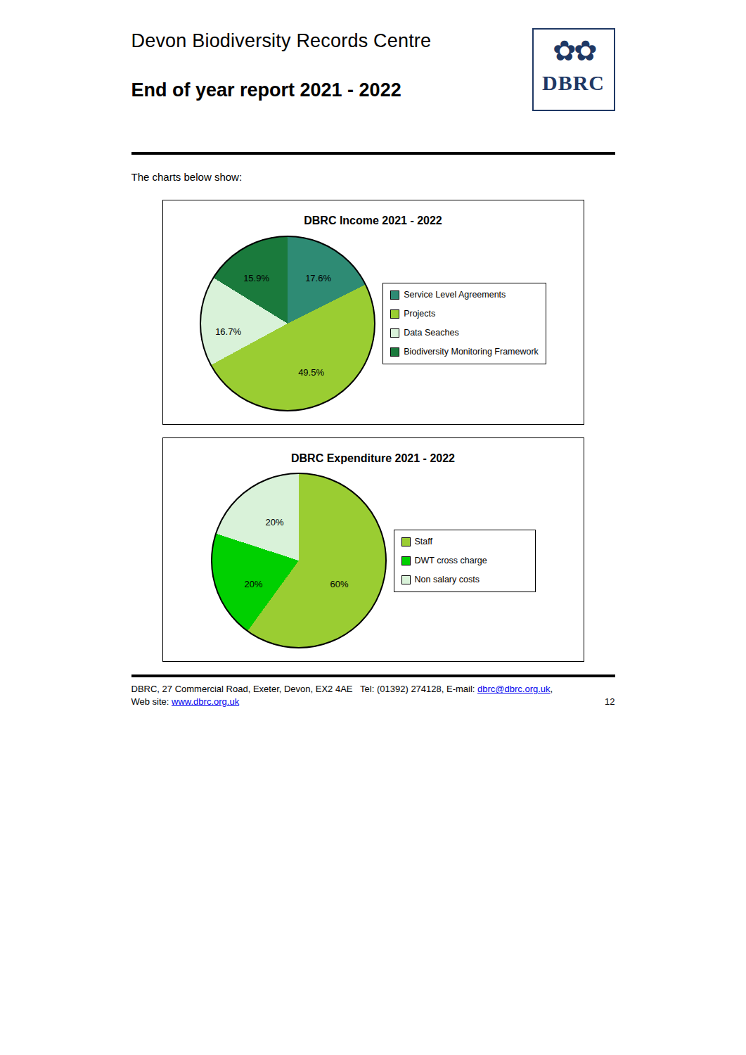Devon Biodiversity Records Centre
End of year report 2021 - 2022
✿✿
DBRC
The charts below show:
DBRC Income 2021 - 2022
17.6% 49.5% 16.7% 15.9%
Service Level Agreements
Projects
Data Seaches
Biodiversity Monitoring Framework
DBRC Expenditure 2021 - 2022
60% 20% 20%
Staff
DWT cross charge
Non salary costs
DBRC, 27 Commercial Road, Exeter, Devon, EX2 4AE Tel: (01392) 274128, E-mail: dbrc@dbrc.org.uk,
Web site: www.dbrc.org.uk 12